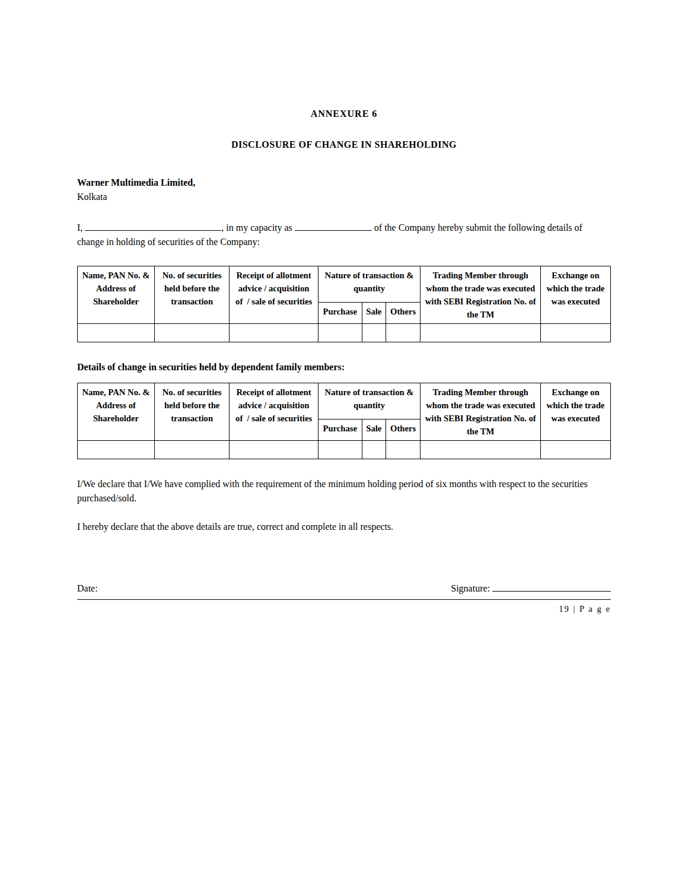ANNEXURE 6
DISCLOSURE OF CHANGE IN SHAREHOLDING
Warner Multimedia Limited,
Kolkata
I, , in my capacity as of the Company hereby submit the following details of change in holding of securities of the Company:
| Name, PAN No. & Address of Shareholder | No. of securities held before the transaction | Receipt of allotment advice / acquisition of / sale of securities | Nature of transaction & quantity | Trading Member through whom the trade was executed with SEBI Registration No. of the TM | Exchange on which the trade was executed |
| --- | --- | --- | --- | --- | --- |
| Purchase | Sale | Others |
Details of change in securities held by dependent family members:
| Name, PAN No. & Address of Shareholder | No. of securities held before the transaction | Receipt of allotment advice / acquisition of / sale of securities | Nature of transaction & quantity | Trading Member through whom the trade was executed with SEBI Registration No. of the TM | Exchange on which the trade was executed |
| --- | --- | --- | --- | --- | --- |
| Purchase | Sale | Others |
I/We declare that I/We have complied with the requirement of the minimum holding period of six months with respect to the securities purchased/sold.
I hereby declare that the above details are true, correct and complete in all respects.
Date:
Signature:
19 | P a g e